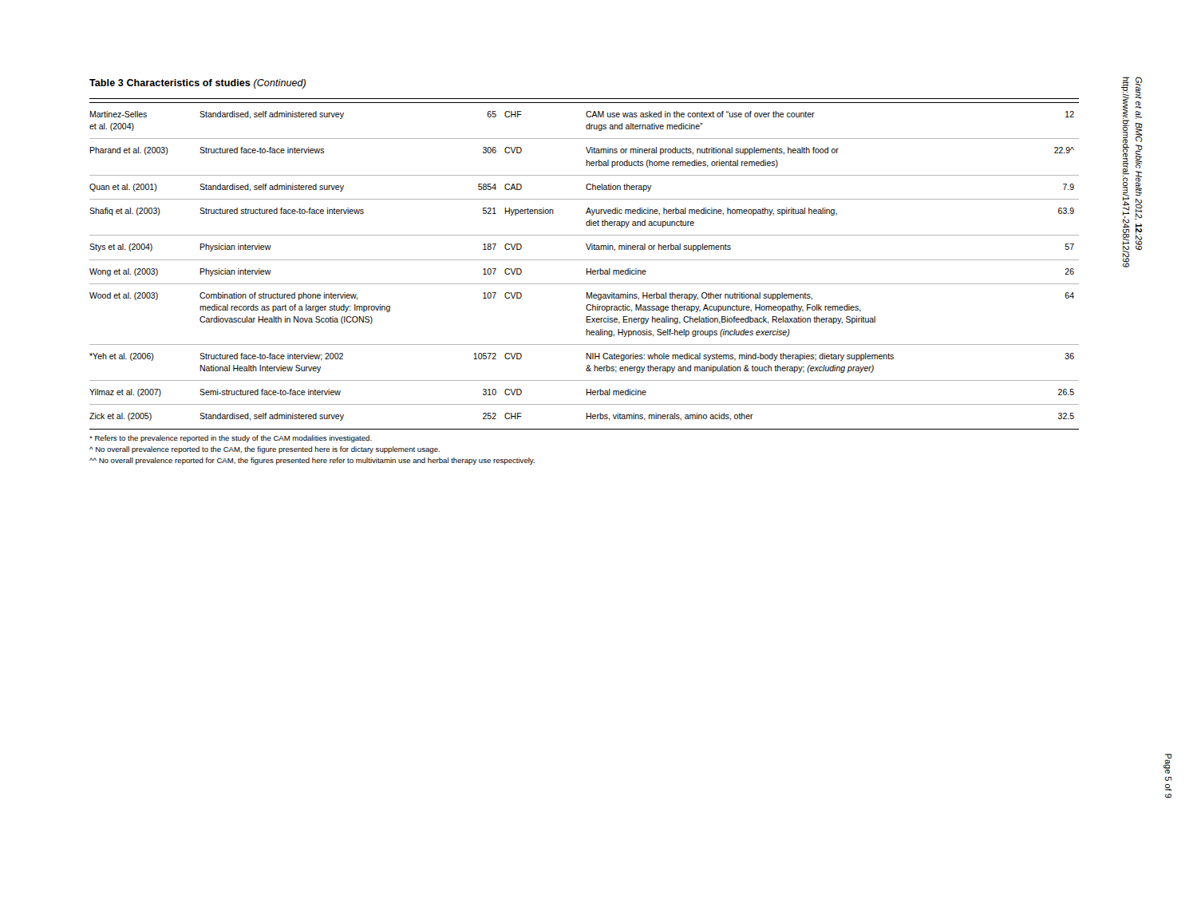Table 3 Characteristics of studies (Continued)
| Martinez-Selles et al. (2004) | Standardised, self administered survey | 65 | CHF | CAM use was asked in the context of “use of over the counter drugs and alternative medicine” | 12 |
| Pharand et al. (2003) | Structured face-to-face interviews | 306 | CVD | Vitamins or mineral products, nutritional supplements, health food or herbal products (home remedies, oriental remedies) | 22.9^ |
| Quan et al. (2001) | Standardised, self administered survey | 5854 | CAD | Chelation therapy | 7.9 |
| Shafiq et al. (2003) | Structured structured face-to-face interviews | 521 | Hypertension | Ayurvedic medicine, herbal medicine, homeopathy, spiritual healing, diet therapy and acupuncture | 63.9 |
| Stys et al. (2004) | Physician interview | 187 | CVD | Vitamin, mineral or herbal supplements | 57 |
| Wong et al. (2003) | Physician interview | 107 | CVD | Herbal medicine | 26 |
| Wood et al. (2003) | Combination of structured phone interview, medical records as part of a larger study: Improving Cardiovascular Health in Nova Scotia (ICONS) | 107 | CVD | Megavitamins, Herbal therapy, Other nutritional supplements, Chiropractic, Massage therapy, Acupuncture, Homeopathy, Folk remedies, Exercise, Energy healing, Chelation,Biofeedback, Relaxation therapy, Spiritual healing, Hypnosis, Self-help groups (includes exercise) | 64 |
| *Yeh et al. (2006) | Structured face-to-face interview; 2002 National Health Interview Survey | 10572 | CVD | NIH Categories: whole medical systems, mind-body therapies; dietary supplements & herbs; energy therapy and manipulation & touch therapy; (excluding prayer) | 36 |
| Yilmaz et al. (2007) | Semi-structured face-to-face interview | 310 | CVD | Herbal medicine | 26.5 |
| Zick et al. (2005) | Standardised, self administered survey | 252 | CHF | Herbs, vitamins, minerals, amino acids, other | 32.5 |
* Refers to the prevalence reported in the study of the CAM modalities investigated.
^ No overall prevalence reported to the CAM, the figure presented here is for dictary supplement usage.
^^ No overall prevalence reported for CAM, the figures presented here refer to multivitamin use and herbal therapy use respectively.
Grant et al. BMC Public Health 2012, 12:299
http://www.biomedcentral.com/1471-2458/12/299
Page 5 of 9